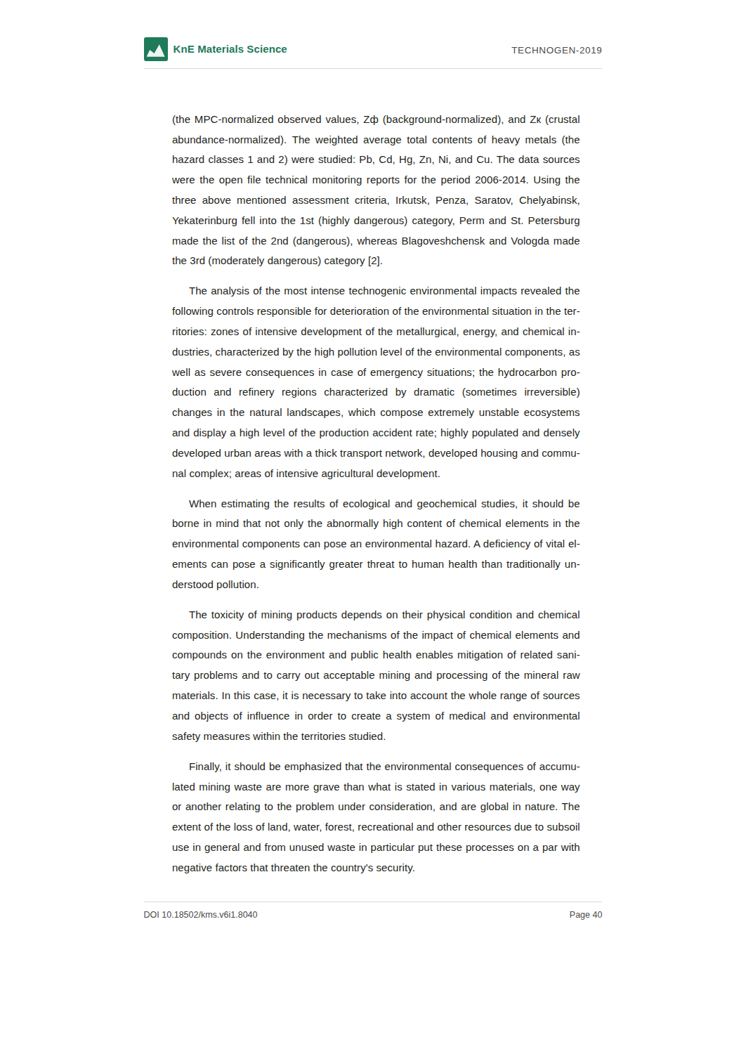KnE Materials Science
TECHNOGEN-2019
(the MPC-normalized observed values, Zф (background-normalized), and Zк (crustal abundance-normalized). The weighted average total contents of heavy metals (the hazard classes 1 and 2) were studied: Pb, Cd, Hg, Zn, Ni, and Cu. The data sources were the open file technical monitoring reports for the period 2006-2014. Using the three above mentioned assessment criteria, Irkutsk, Penza, Saratov, Chelyabinsk, Yekaterinburg fell into the 1st (highly dangerous) category, Perm and St. Petersburg made the list of the 2nd (dangerous), whereas Blagoveshchensk and Vologda made the 3rd (moderately dangerous) category [2].
The analysis of the most intense technogenic environmental impacts revealed the following controls responsible for deterioration of the environmental situation in the territories: zones of intensive development of the metallurgical, energy, and chemical industries, characterized by the high pollution level of the environmental components, as well as severe consequences in case of emergency situations; the hydrocarbon production and refinery regions characterized by dramatic (sometimes irreversible) changes in the natural landscapes, which compose extremely unstable ecosystems and display a high level of the production accident rate; highly populated and densely developed urban areas with a thick transport network, developed housing and communal complex; areas of intensive agricultural development.
When estimating the results of ecological and geochemical studies, it should be borne in mind that not only the abnormally high content of chemical elements in the environmental components can pose an environmental hazard. A deficiency of vital elements can pose a significantly greater threat to human health than traditionally understood pollution.
The toxicity of mining products depends on their physical condition and chemical composition. Understanding the mechanisms of the impact of chemical elements and compounds on the environment and public health enables mitigation of related sanitary problems and to carry out acceptable mining and processing of the mineral raw materials. In this case, it is necessary to take into account the whole range of sources and objects of influence in order to create a system of medical and environmental safety measures within the territories studied.
Finally, it should be emphasized that the environmental consequences of accumulated mining waste are more grave than what is stated in various materials, one way or another relating to the problem under consideration, and are global in nature. The extent of the loss of land, water, forest, recreational and other resources due to subsoil use in general and from unused waste in particular put these processes on a par with negative factors that threaten the country's security.
DOI 10.18502/kms.v6i1.8040
Page 40